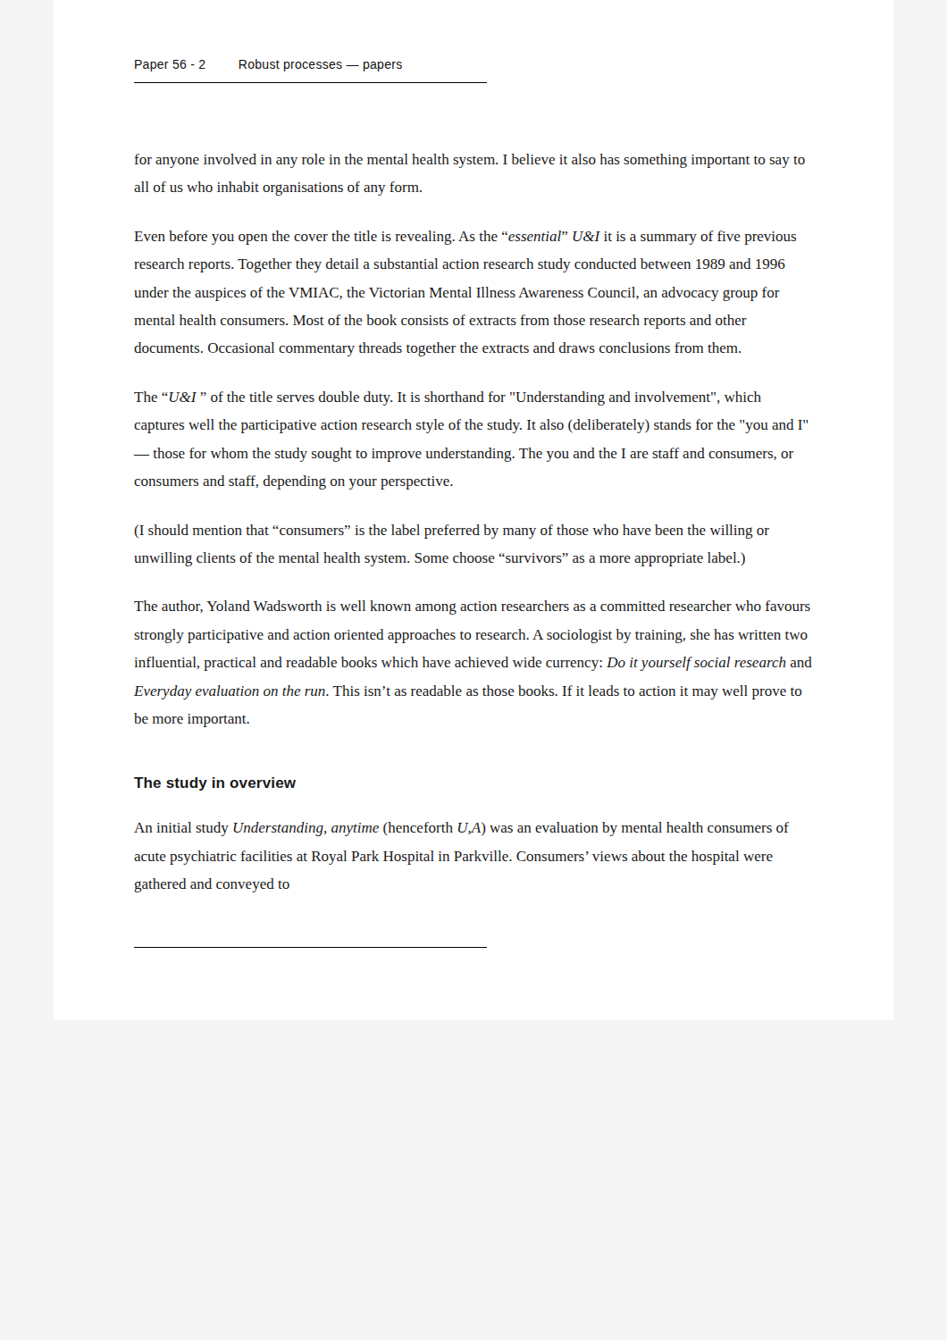Paper 56 - 2 Robust processes — papers
for anyone involved in any role in the mental health system. I believe it also has something important to say to all of us who inhabit organisations of any form.
Even before you open the cover the title is revealing. As the “essential” U&I it is a summary of five previous research reports. Together they detail a substantial action research study conducted between 1989 and 1996 under the auspices of the VMIAC, the Victorian Mental Illness Awareness Council, an advocacy group for mental health consumers. Most of the book consists of extracts from those research reports and other documents. Occasional commentary threads together the extracts and draws conclusions from them.
The “U&I ” of the title serves double duty. It is shorthand for "Understanding and involvement", which captures well the participative action research style of the study. It also (deliberately) stands for the "you and I" — those for whom the study sought to improve understanding. The you and the I are staff and consumers, or consumers and staff, depending on your perspective.
(I should mention that “consumers” is the label preferred by many of those who have been the willing or unwilling clients of the mental health system. Some choose “survivors” as a more appropriate label.)
The author, Yoland Wadsworth is well known among action researchers as a committed researcher who favours strongly participative and action oriented approaches to research. A sociologist by training, she has written two influential, practical and readable books which have achieved wide currency: Do it yourself social research and Everyday evaluation on the run. This isn’t as readable as those books. If it leads to action it may well prove to be more important.
The study in overview
An initial study Understanding, anytime (henceforth U,A) was an evaluation by mental health consumers of acute psychiatric facilities at Royal Park Hospital in Parkville. Consumers’ views about the hospital were gathered and conveyed to